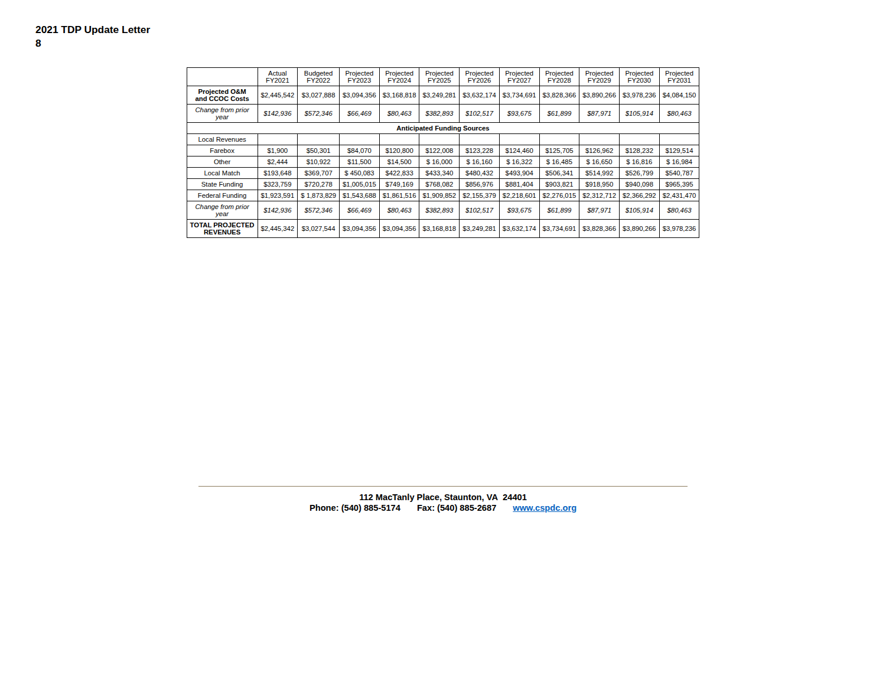2021 TDP Update Letter
8
| | Actual FY2021 | Budgeted FY2022 | Projected FY2023 | Projected FY2024 | Projected FY2025 | Projected FY2026 | Projected FY2027 | Projected FY2028 | Projected FY2029 | Projected FY2030 | Projected FY2031 |
| --- | --- | --- | --- | --- | --- | --- | --- | --- | --- | --- | --- |
| Projected O&M and CCOC Costs | $2,445,542 | $3,027,888 | $3,094,356 | $3,168,818 | $3,249,281 | $3,632,174 | $3,734,691 | $3,828,366 | $3,890,266 | $3,978,236 | $4,084,150 |
| Change from prior year | $142,936 | $572,346 | $66,469 | $80,463 | $382,893 | $102,517 | $93,675 | $61,899 | $87,971 | $105,914 | $80,463 |
| Anticipated Funding Sources |
| Local Revenues | | | | | | | | | | | |
| Farebox | $1,900 | $50,301 | $84,070 | $120,800 | $122,008 | $123,228 | $124,460 | $125,705 | $126,962 | $128,232 | $129,514 |
| Other | $2,444 | $10,922 | $11,500 | $14,500 | $ 16,000 | $ 16,160 | $ 16,322 | $ 16,485 | $ 16,650 | $ 16,816 | $ 16,984 |
| Local Match | $193,648 | $369,707 | $ 450,083 | $422,833 | $433,340 | $480,432 | $493,904 | $506,341 | $514,992 | $526,799 | $540,787 |
| State Funding | $323,759 | $720,278 | $1,005,015 | $749,169 | $768,082 | $856,976 | $881,404 | $903,821 | $918,950 | $940,098 | $965,395 |
| Federal Funding | $1,923,591 | $ 1,873,829 | $1,543,688 | $1,861,516 | $1,909,852 | $2,155,379 | $2,218,601 | $2,276,015 | $2,312,712 | $2,366,292 | $2,431,470 |
| Change from prior year | $142,936 | $572,346 | $66,469 | $80,463 | $382,893 | $102,517 | $93,675 | $61,899 | $87,971 | $105,914 | $80,463 |
| TOTAL PROJECTED REVENUES | $2,445,342 | $3,027,544 | $3,094,356 | $3,094,356 | $3,168,818 | $3,249,281 | $3,632,174 | $3,734,691 | $3,828,366 | $3,890,266 | $3,978,236 |
112 MacTanly Place, Staunton, VA 24401
Phone: (540) 885-5174 Fax: (540) 885-2687 www.cspdc.org